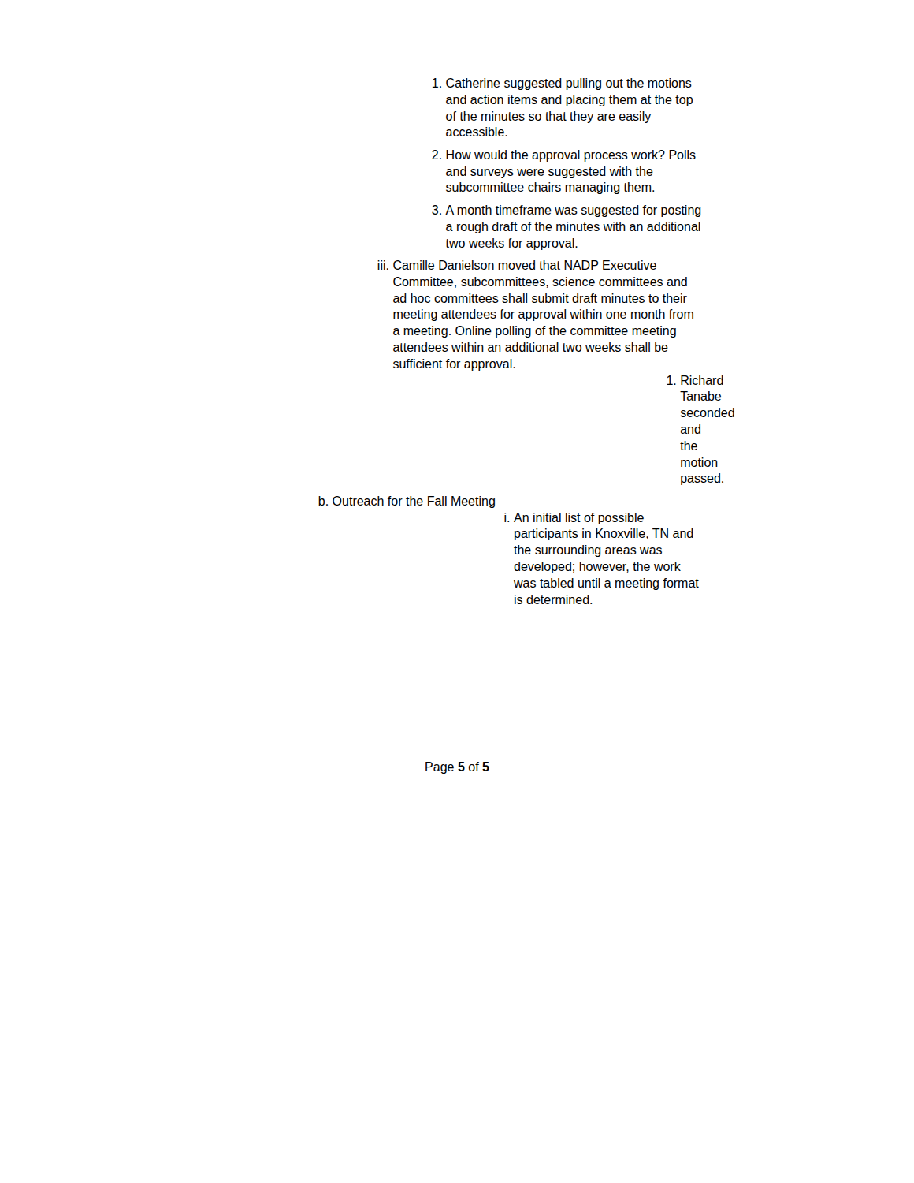Catherine suggested pulling out the motions and action items and placing them at the top of the minutes so that they are easily accessible.
How would the approval process work? Polls and surveys were suggested with the subcommittee chairs managing them.
A month timeframe was suggested for posting a rough draft of the minutes with an additional two weeks for approval.
Camille Danielson moved that NADP Executive Committee, subcommittees, science committees and ad hoc committees shall submit draft minutes to their meeting attendees for approval within one month from a meeting. Online polling of the committee meeting attendees within an additional two weeks shall be sufficient for approval.
Richard Tanabe seconded and the motion passed.
Outreach for the Fall Meeting
An initial list of possible participants in Knoxville, TN and the surrounding areas was developed; however, the work was tabled until a meeting format is determined.
Page 5 of 5